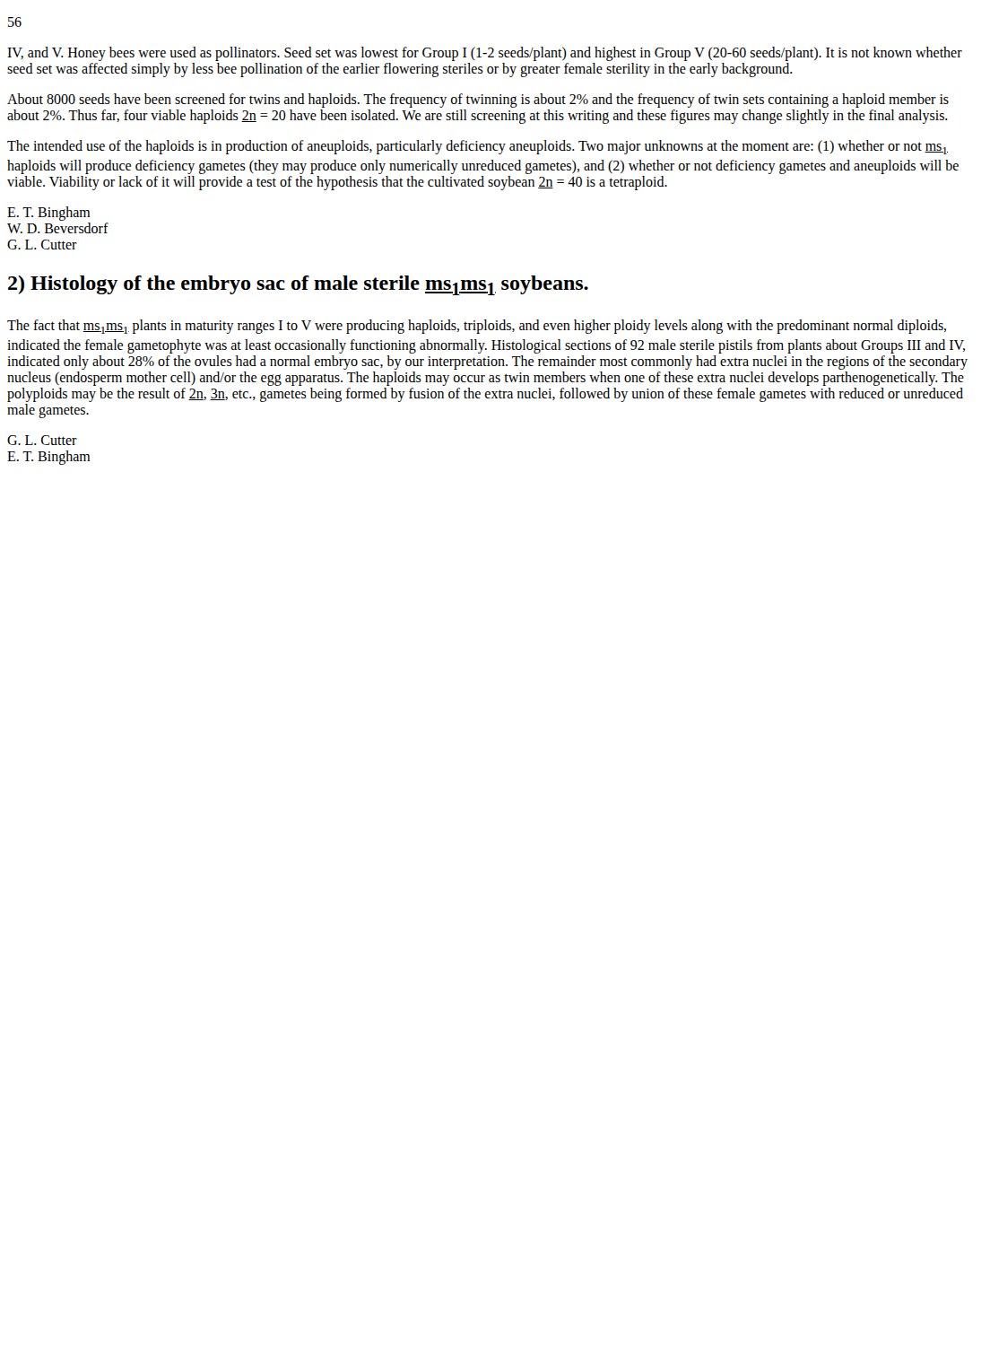56
IV, and V. Honey bees were used as pollinators. Seed set was lowest for Group I (1-2 seeds/plant) and highest in Group V (20-60 seeds/plant). It is not known whether seed set was affected simply by less bee pollination of the earlier flowering steriles or by greater female sterility in the early background.
About 8000 seeds have been screened for twins and haploids. The frequency of twinning is about 2% and the frequency of twin sets containing a haploid member is about 2%. Thus far, four viable haploids 2n = 20 have been isolated. We are still screening at this writing and these figures may change slightly in the final analysis.
The intended use of the haploids is in production of aneuploids, particularly deficiency aneuploids. Two major unknowns at the moment are: (1) whether or not ms1 haploids will produce deficiency gametes (they may produce only numerically unreduced gametes), and (2) whether or not deficiency gametes and aneuploids will be viable. Viability or lack of it will provide a test of the hypothesis that the cultivated soybean 2n = 40 is a tetraploid.
E. T. Bingham
W. D. Beversdorf
G. L. Cutter
2) Histology of the embryo sac of male sterile ms1ms1 soybeans.
The fact that ms1ms1 plants in maturity ranges I to V were producing haploids, triploids, and even higher ploidy levels along with the predominant normal diploids, indicated the female gametophyte was at least occasionally functioning abnormally. Histological sections of 92 male sterile pistils from plants about Groups III and IV, indicated only about 28% of the ovules had a normal embryo sac, by our interpretation. The remainder most commonly had extra nuclei in the regions of the secondary nucleus (endosperm mother cell) and/or the egg apparatus. The haploids may occur as twin members when one of these extra nuclei develops parthenogenetically. The polyploids may be the result of 2n, 3n, etc., gametes being formed by fusion of the extra nuclei, followed by union of these female gametes with reduced or unreduced male gametes.
G. L. Cutter
E. T. Bingham